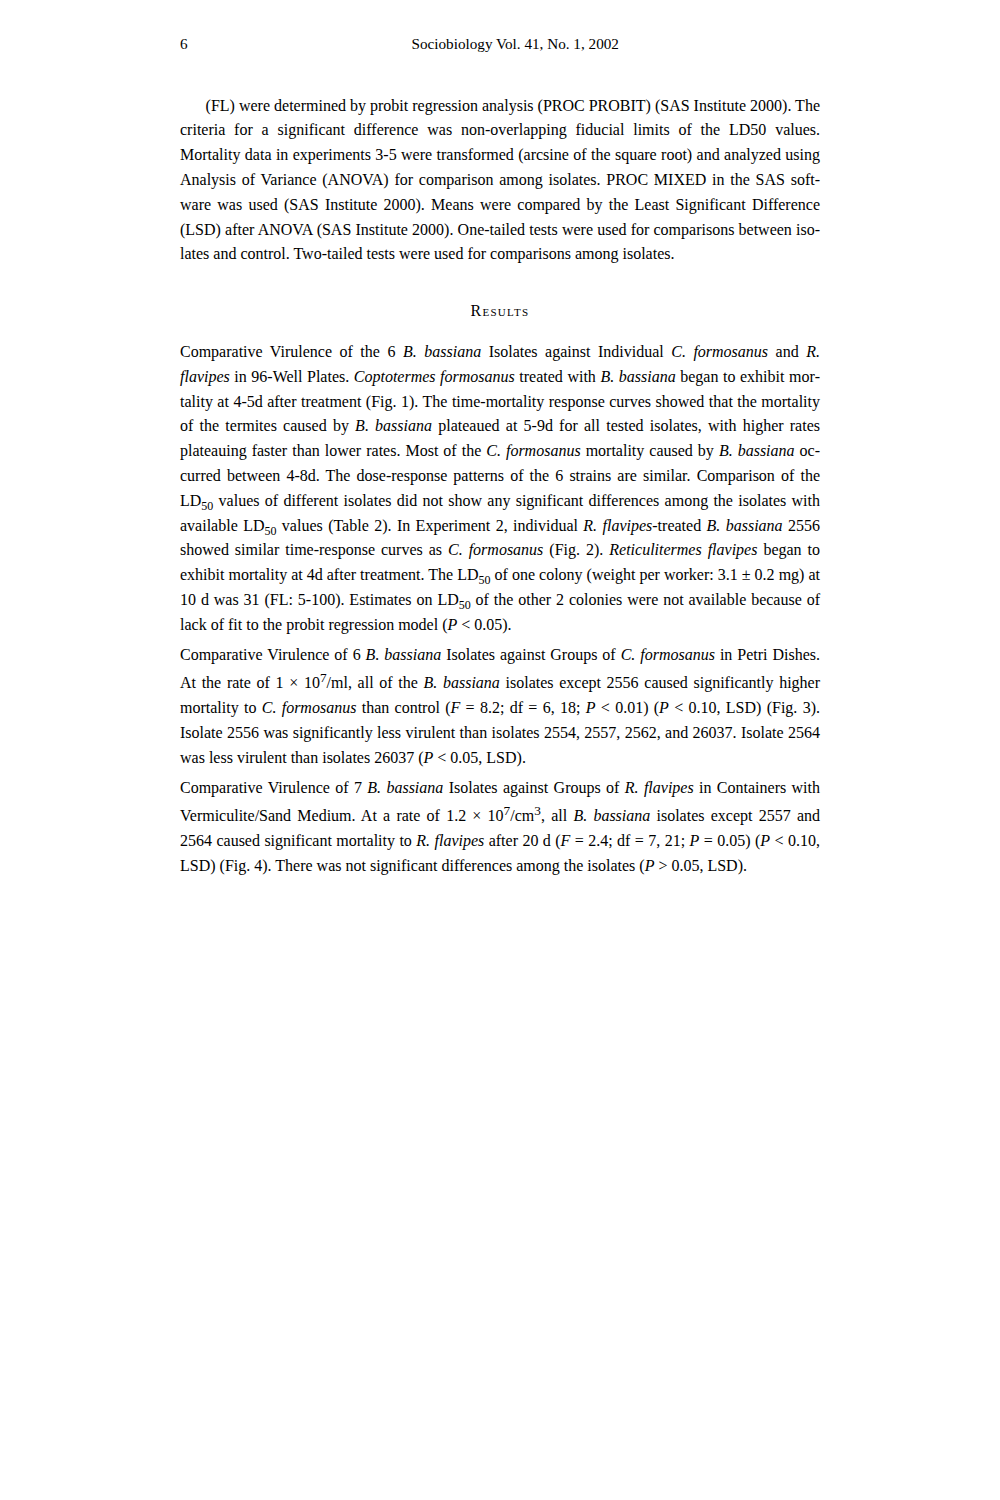6 Sociobiology Vol. 41, No. 1, 2002
(FL) were determined by probit regression analysis (PROC PROBIT) (SAS Institute 2000). The criteria for a significant difference was non-overlapping fiducial limits of the LD50 values. Mortality data in experiments 3-5 were transformed (arcsine of the square root) and analyzed using Analysis of Variance (ANOVA) for comparison among isolates. PROC MIXED in the SAS software was used (SAS Institute 2000). Means were compared by the Least Significant Difference (LSD) after ANOVA (SAS Institute 2000). One-tailed tests were used for comparisons between isolates and control. Two-tailed tests were used for comparisons among isolates.
Results
Comparative Virulence of the 6 B. bassiana Isolates against Individual C. formosanus and R. flavipes in 96-Well Plates.
Coptotermes formosanus treated with B. bassiana began to exhibit mortality at 4-5d after treatment (Fig. 1). The time-mortality response curves showed that the mortality of the termites caused by B. bassiana plateaued at 5-9d for all tested isolates, with higher rates plateauing faster than lower rates. Most of the C. formosanus mortality caused by B. bassiana occurred between 4-8d. The dose-response patterns of the 6 strains are similar. Comparison of the LD50 values of different isolates did not show any significant differences among the isolates with available LD50 values (Table 2). In Experiment 2, individual R. flavipes-treated B. bassiana 2556 showed similar time-response curves as C. formosanus (Fig. 2). Reticulitermes flavipes began to exhibit mortality at 4d after treatment. The LD50 of one colony (weight per worker: 3.1 ± 0.2 mg) at 10 d was 31 (FL: 5-100). Estimates on LD50 of the other 2 colonies were not available because of lack of fit to the probit regression model (P < 0.05).
Comparative Virulence of 6 B. bassiana Isolates against Groups of C. formosanus in Petri Dishes.
At the rate of 1 × 107/ml, all of the B. bassiana isolates except 2556 caused significantly higher mortality to C. formosanus than control (F = 8.2; df = 6, 18; P < 0.01) (P < 0.10, LSD) (Fig. 3). Isolate 2556 was significantly less virulent than isolates 2554, 2557, 2562, and 26037. Isolate 2564 was less virulent than isolates 26037 (P < 0.05, LSD).
Comparative Virulence of 7 B. bassiana Isolates against Groups of R. flavipes in Containers with Vermiculite/Sand Medium.
At a rate of 1.2 × 107/cm3, all B. bassiana isolates except 2557 and 2564 caused significant mortality to R. flavipes after 20 d (F = 2.4; df = 7, 21; P = 0.05) (P < 0.10, LSD) (Fig. 4). There was not significant differences among the isolates (P > 0.05, LSD).